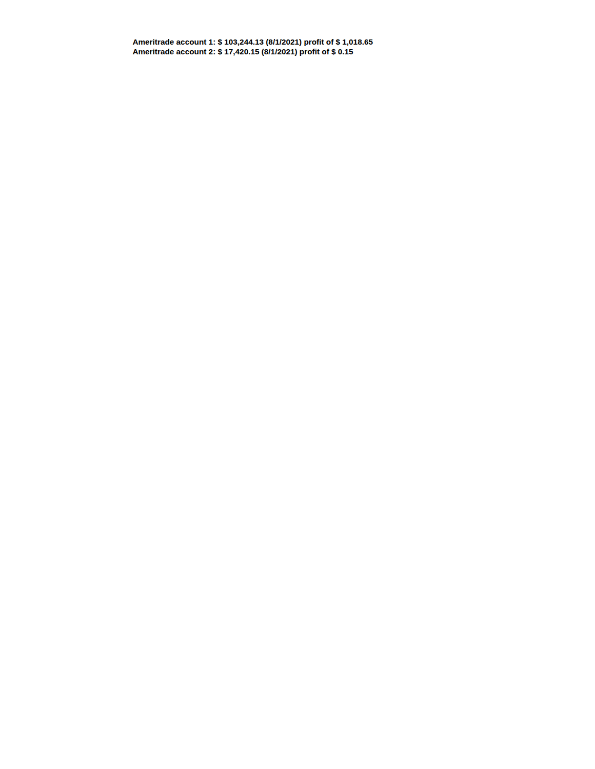Ameritrade account 1: $ 103,244.13 (8/1/2021) profit of $ 1,018.65
Ameritrade account 2: $ 17,420.15 (8/1/2021) profit of $ 0.15